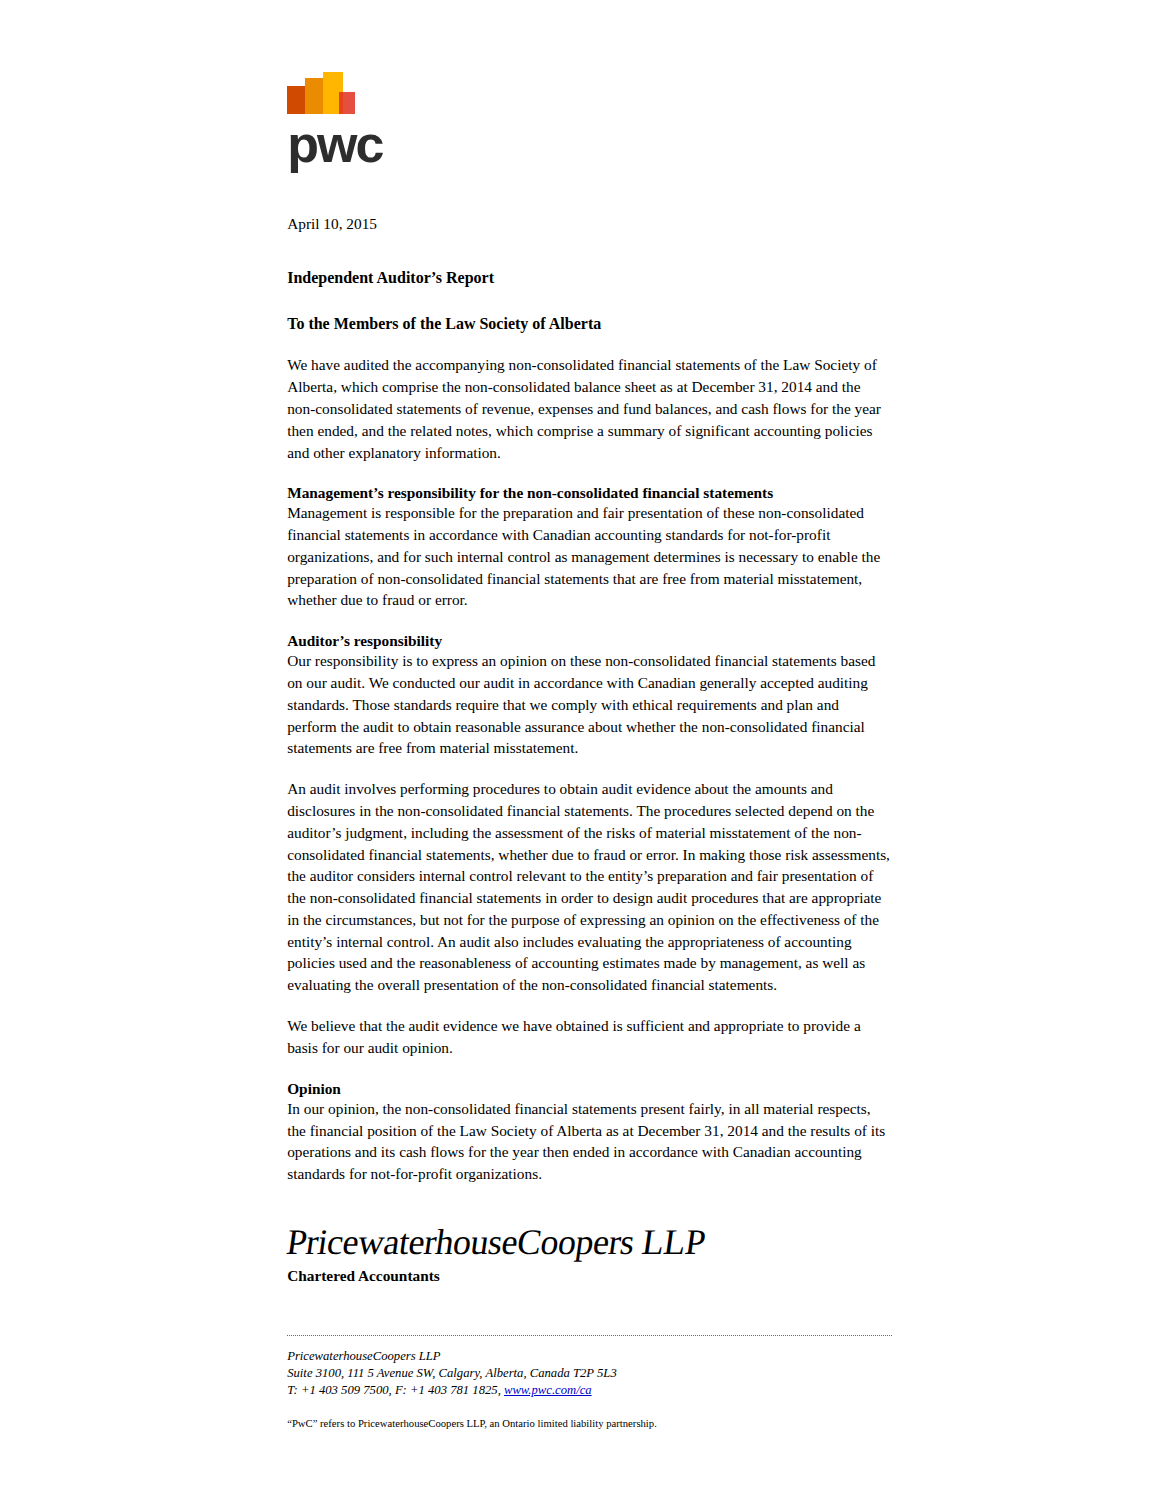pwc
April 10, 2015
Independent Auditor’s Report
To the Members of the Law Society of Alberta
We have audited the accompanying non-consolidated financial statements of the Law Society of Alberta, which comprise the non-consolidated balance sheet as at December 31, 2014 and the non-consolidated statements of revenue, expenses and fund balances, and cash flows for the year then ended, and the related notes, which comprise a summary of significant accounting policies and other explanatory information.
Management’s responsibility for the non-consolidated financial statements
Management is responsible for the preparation and fair presentation of these non-consolidated financial statements in accordance with Canadian accounting standards for not-for-profit organizations, and for such internal control as management determines is necessary to enable the preparation of non-consolidated financial statements that are free from material misstatement, whether due to fraud or error.
Auditor’s responsibility
Our responsibility is to express an opinion on these non-consolidated financial statements based on our audit. We conducted our audit in accordance with Canadian generally accepted auditing standards. Those standards require that we comply with ethical requirements and plan and perform the audit to obtain reasonable assurance about whether the non-consolidated financial statements are free from material misstatement.
An audit involves performing procedures to obtain audit evidence about the amounts and disclosures in the non-consolidated financial statements. The procedures selected depend on the auditor’s judgment, including the assessment of the risks of material misstatement of the non-consolidated financial statements, whether due to fraud or error. In making those risk assessments, the auditor considers internal control relevant to the entity’s preparation and fair presentation of the non-consolidated financial statements in order to design audit procedures that are appropriate in the circumstances, but not for the purpose of expressing an opinion on the effectiveness of the entity’s internal control. An audit also includes evaluating the appropriateness of accounting policies used and the reasonableness of accounting estimates made by management, as well as evaluating the overall presentation of the non-consolidated financial statements.
We believe that the audit evidence we have obtained is sufficient and appropriate to provide a basis for our audit opinion.
Opinion
In our opinion, the non-consolidated financial statements present fairly, in all material respects, the financial position of the Law Society of Alberta as at December 31, 2014 and the results of its operations and its cash flows for the year then ended in accordance with Canadian accounting standards for not-for-profit organizations.
PricewaterhouseCoopers LLP
Chartered Accountants
PricewaterhouseCoopers LLP
Suite 3100, 111 5 Avenue SW, Calgary, Alberta, Canada T2P 5L3
T: +1 403 509 7500, F: +1 403 781 1825, www.pwc.com/ca
“PwC” refers to PricewaterhouseCoopers LLP, an Ontario limited liability partnership.